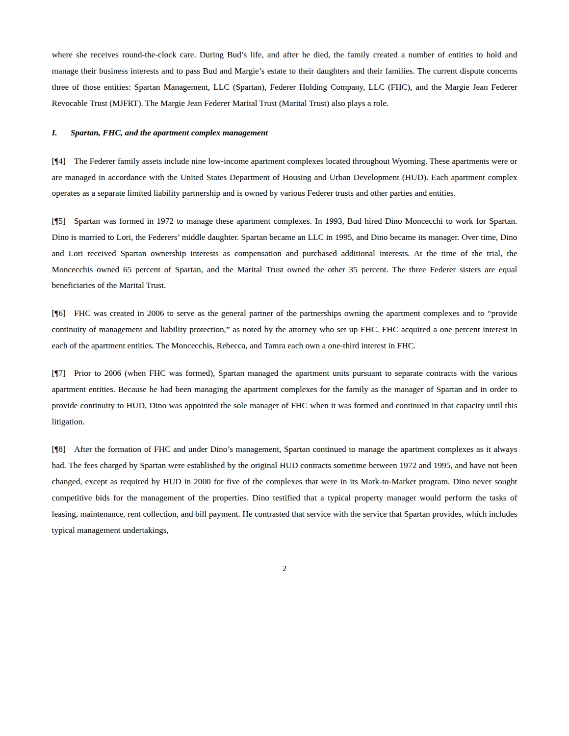where she receives round-the-clock care. During Bud’s life, and after he died, the family created a number of entities to hold and manage their business interests and to pass Bud and Margie’s estate to their daughters and their families. The current dispute concerns three of those entities: Spartan Management, LLC (Spartan), Federer Holding Company, LLC (FHC), and the Margie Jean Federer Revocable Trust (MJFRT). The Margie Jean Federer Marital Trust (Marital Trust) also plays a role.
I. Spartan, FHC, and the apartment complex management
[¶4] The Federer family assets include nine low-income apartment complexes located throughout Wyoming. These apartments were or are managed in accordance with the United States Department of Housing and Urban Development (HUD). Each apartment complex operates as a separate limited liability partnership and is owned by various Federer trusts and other parties and entities.
[¶5] Spartan was formed in 1972 to manage these apartment complexes. In 1993, Bud hired Dino Moncecchi to work for Spartan. Dino is married to Lori, the Federers’ middle daughter. Spartan became an LLC in 1995, and Dino became its manager. Over time, Dino and Lori received Spartan ownership interests as compensation and purchased additional interests. At the time of the trial, the Moncecchis owned 65 percent of Spartan, and the Marital Trust owned the other 35 percent. The three Federer sisters are equal beneficiaries of the Marital Trust.
[¶6] FHC was created in 2006 to serve as the general partner of the partnerships owning the apartment complexes and to “provide continuity of management and liability protection,” as noted by the attorney who set up FHC. FHC acquired a one percent interest in each of the apartment entities. The Moncecchis, Rebecca, and Tamra each own a one-third interest in FHC.
[¶7] Prior to 2006 (when FHC was formed), Spartan managed the apartment units pursuant to separate contracts with the various apartment entities. Because he had been managing the apartment complexes for the family as the manager of Spartan and in order to provide continuity to HUD, Dino was appointed the sole manager of FHC when it was formed and continued in that capacity until this litigation.
[¶8] After the formation of FHC and under Dino’s management, Spartan continued to manage the apartment complexes as it always had. The fees charged by Spartan were established by the original HUD contracts sometime between 1972 and 1995, and have not been changed, except as required by HUD in 2000 for five of the complexes that were in its Mark-to-Market program. Dino never sought competitive bids for the management of the properties. Dino testified that a typical property manager would perform the tasks of leasing, maintenance, rent collection, and bill payment. He contrasted that service with the service that Spartan provides, which includes typical management undertakings,
2